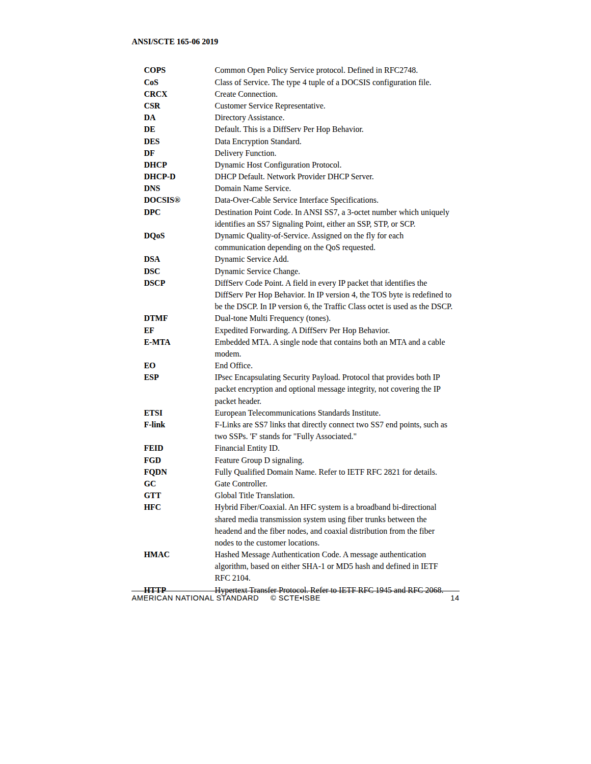ANSI/SCTE 165-06 2019
COPS
Common Open Policy Service protocol. Defined in RFC2748.
CoS
Class of Service. The type 4 tuple of a DOCSIS configuration file.
CRCX
Create Connection.
CSR
Customer Service Representative.
DA
Directory Assistance.
DE
Default. This is a DiffServ Per Hop Behavior.
DES
Data Encryption Standard.
DF
Delivery Function.
DHCP
Dynamic Host Configuration Protocol.
DHCP-D
DHCP Default. Network Provider DHCP Server.
DNS
Domain Name Service.
DOCSIS®
Data-Over-Cable Service Interface Specifications.
DPC
Destination Point Code. In ANSI SS7, a 3-octet number which uniquely identifies an SS7 Signaling Point, either an SSP, STP, or SCP.
DQoS
Dynamic Quality-of-Service. Assigned on the fly for each communication depending on the QoS requested.
DSA
Dynamic Service Add.
DSC
Dynamic Service Change.
DSCP
DiffServ Code Point. A field in every IP packet that identifies the DiffServ Per Hop Behavior. In IP version 4, the TOS byte is redefined to be the DSCP. In IP version 6, the Traffic Class octet is used as the DSCP.
DTMF
Dual-tone Multi Frequency (tones).
EF
Expedited Forwarding. A DiffServ Per Hop Behavior.
E-MTA
Embedded MTA. A single node that contains both an MTA and a cable modem.
EO
End Office.
ESP
IPsec Encapsulating Security Payload. Protocol that provides both IP packet encryption and optional message integrity, not covering the IP packet header.
ETSI
European Telecommunications Standards Institute.
F-link
F-Links are SS7 links that directly connect two SS7 end points, such as two SSPs. 'F' stands for "Fully Associated."
FEID
Financial Entity ID.
FGD
Feature Group D signaling.
FQDN
Fully Qualified Domain Name. Refer to IETF RFC 2821 for details.
GC
Gate Controller.
GTT
Global Title Translation.
HFC
Hybrid Fiber/Coaxial. An HFC system is a broadband bi-directional shared media transmission system using fiber trunks between the headend and the fiber nodes, and coaxial distribution from the fiber nodes to the customer locations.
HMAC
Hashed Message Authentication Code. A message authentication algorithm, based on either SHA-1 or MD5 hash and defined in IETF RFC 2104.
HTTP
Hypertext Transfer Protocol. Refer to IETF RFC 1945 and RFC 2068.
AMERICAN NATIONAL STANDARD © SCTE•ISBE 14